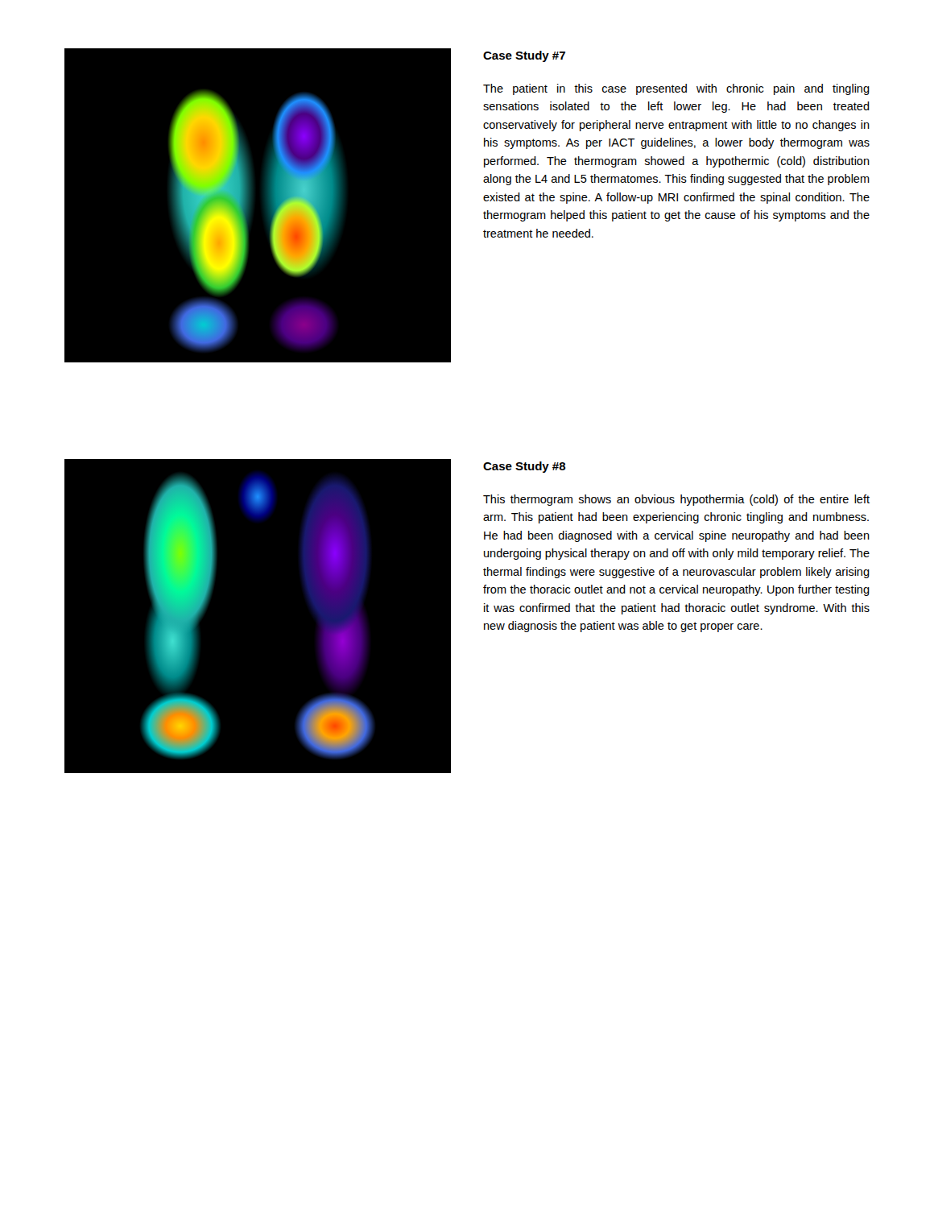Case Study #7
The patient in this case presented with chronic pain and tingling sensations isolated to the left lower leg. He had been treated conservatively for peripheral nerve entrapment with little to no changes in his symptoms. As per IACT guidelines, a lower body thermogram was performed. The thermogram showed a hypothermic (cold) distribution along the L4 and L5 thermatomes. This finding suggested that the problem existed at the spine. A follow-up MRI confirmed the spinal condition. The thermogram helped this patient to get the cause of his symptoms and the treatment he needed.
Case Study #8
This thermogram shows an obvious hypothermia (cold) of the entire left arm. This patient had been experiencing chronic tingling and numbness. He had been diagnosed with a cervical spine neuropathy and had been undergoing physical therapy on and off with only mild temporary relief. The thermal findings were suggestive of a neurovascular problem likely arising from the thoracic outlet and not a cervical neuropathy. Upon further testing it was confirmed that the patient had thoracic outlet syndrome. With this new diagnosis the patient was able to get proper care.